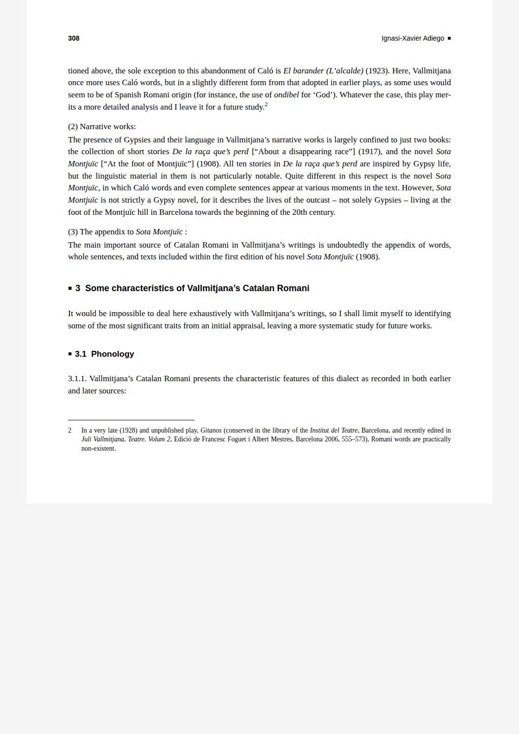308 Ignasi-Xavier Adiego
tioned above, the sole exception to this abandonment of Caló is El barander (L’alcalde) (1923). Here, Vallmitjana once more uses Caló words, but in a slightly different form from that adopted in earlier plays, as some uses would seem to be of Spanish Romani origin (for instance, the use of ondibel for ‘God’). Whatever the case, this play merits a more detailed analysis and I leave it for a future study.2
(2) Narrative works:
The presence of Gypsies and their language in Vallmitjana’s narrative works is largely confined to just two books: the collection of short stories De la raça que’s perd [“About a disappearing race”] (1917), and the novel Sota Montjuïc [“At the foot of Montjuïc”] (1908). All ten stories in De la raça que’s perd are inspired by Gypsy life, but the linguistic material in them is not particularly notable. Quite different in this respect is the novel Sota Montjuïc, in which Caló words and even complete sentences appear at various moments in the text. However, Sota Montjuïc is not strictly a Gypsy novel, for it describes the lives of the outcast – not solely Gypsies – living at the foot of the Montjuïc hill in Barcelona towards the beginning of the 20th century.
(3) The appendix to Sota Montjuïc :
The main important source of Catalan Romani in Vallmitjana’s writings is undoubtedly the appendix of words, whole sentences, and texts included within the first edition of his novel Sota Montjuïc (1908).
3 Some characteristics of Vallmitjana’s Catalan Romani
It would be impossible to deal here exhaustively with Vallmitjana’s writings, so I shall limit myself to identifying some of the most significant traits from an initial appraisal, leaving a more systematic study for future works.
3.1 Phonology
3.1.1. Vallmitjana’s Catalan Romani presents the characteristic features of this dialect as recorded in both earlier and later sources:
2 In a very late (1928) and unpublished play, Gitanos (conserved in the library of the Institut del Teatre, Barcelona, and recently edited in Juli Vallmitjana, Teatre. Volum 2, Edició de Francesc Foguet i Albert Mestres, Barcelona 2006, 555–573), Romani words are practically non-existent.